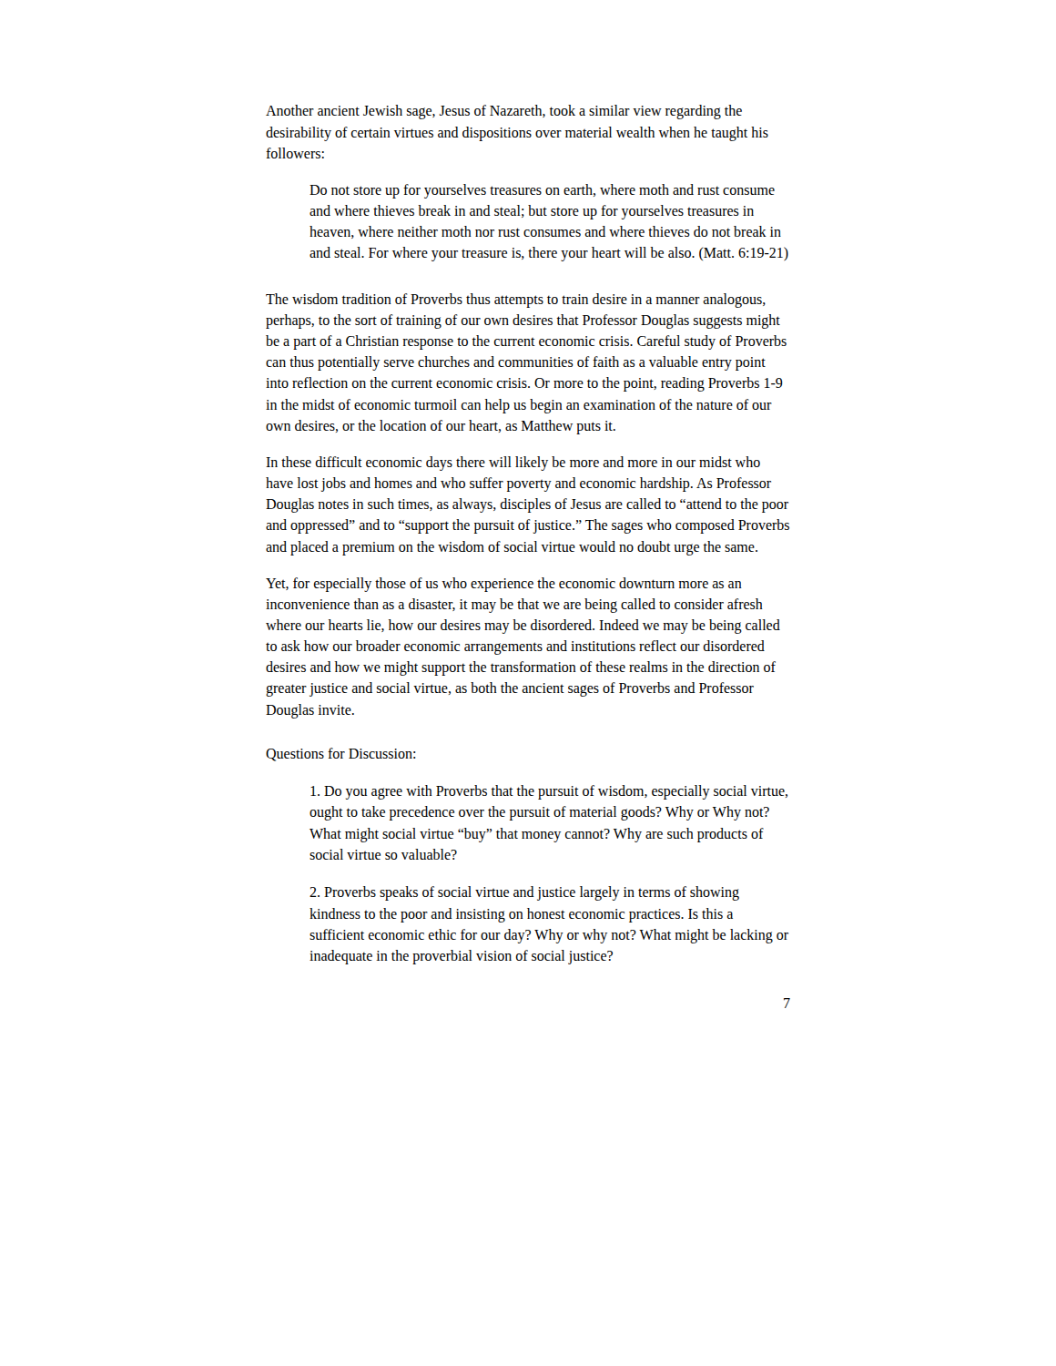Another ancient Jewish sage, Jesus of Nazareth, took a similar view regarding the desirability of certain virtues and dispositions over material wealth when he taught his followers:
Do not store up for yourselves treasures on earth, where moth and rust consume and where thieves break in and steal; but store up for yourselves treasures in heaven, where neither moth nor rust consumes and where thieves do not break in and steal. For where your treasure is, there your heart will be also. (Matt. 6:19-21)
The wisdom tradition of Proverbs thus attempts to train desire in a manner analogous, perhaps, to the sort of training of our own desires that Professor Douglas suggests might be a part of a Christian response to the current economic crisis. Careful study of Proverbs can thus potentially serve churches and communities of faith as a valuable entry point into reflection on the current economic crisis. Or more to the point, reading Proverbs 1-9 in the midst of economic turmoil can help us begin an examination of the nature of our own desires, or the location of our heart, as Matthew puts it.
In these difficult economic days there will likely be more and more in our midst who have lost jobs and homes and who suffer poverty and economic hardship. As Professor Douglas notes in such times, as always, disciples of Jesus are called to “attend to the poor and oppressed” and to “support the pursuit of justice.” The sages who composed Proverbs and placed a premium on the wisdom of social virtue would no doubt urge the same.
Yet, for especially those of us who experience the economic downturn more as an inconvenience than as a disaster, it may be that we are being called to consider afresh where our hearts lie, how our desires may be disordered. Indeed we may be being called to ask how our broader economic arrangements and institutions reflect our disordered desires and how we might support the transformation of these realms in the direction of greater justice and social virtue, as both the ancient sages of Proverbs and Professor Douglas invite.
Questions for Discussion:
1. Do you agree with Proverbs that the pursuit of wisdom, especially social virtue, ought to take precedence over the pursuit of material goods? Why or Why not? What might social virtue “buy” that money cannot? Why are such products of social virtue so valuable?
2. Proverbs speaks of social virtue and justice largely in terms of showing kindness to the poor and insisting on honest economic practices. Is this a sufficient economic ethic for our day? Why or why not? What might be lacking or inadequate in the proverbial vision of social justice?
7